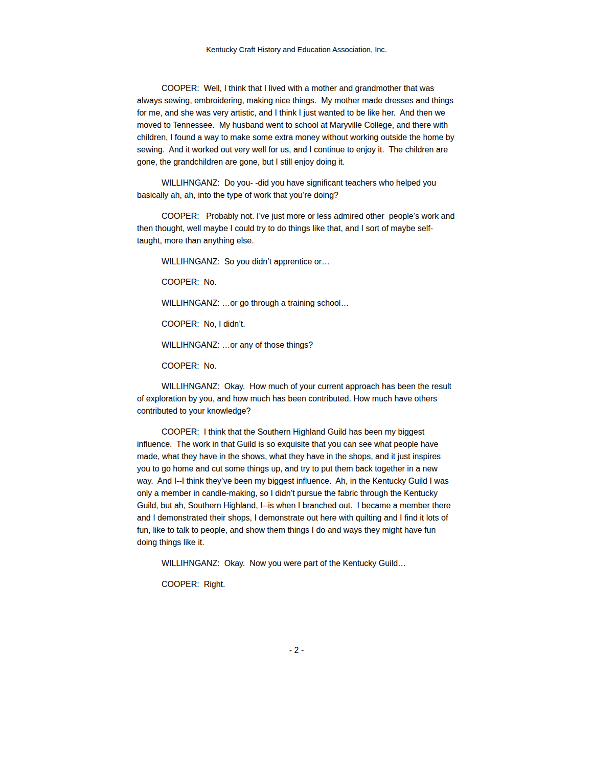Kentucky Craft History and Education Association, Inc.
COOPER: Well, I think that I lived with a mother and grandmother that was always sewing, embroidering, making nice things. My mother made dresses and things for me, and she was very artistic, and I think I just wanted to be like her. And then we moved to Tennessee. My husband went to school at Maryville College, and there with children, I found a way to make some extra money without working outside the home by sewing. And it worked out very well for us, and I continue to enjoy it. The children are gone, the grandchildren are gone, but I still enjoy doing it.
WILLIHNGANZ: Do you- -did you have significant teachers who helped you basically ah, ah, into the type of work that you’re doing?
COOPER: Probably not. I’ve just more or less admired other people’s work and then thought, well maybe I could try to do things like that, and I sort of maybe self-taught, more than anything else.
WILLIHNGANZ: So you didn’t apprentice or…
COOPER: No.
WILLIHNGANZ: …or go through a training school…
COOPER: No, I didn’t.
WILLIHNGANZ: …or any of those things?
COOPER: No.
WILLIHNGANZ: Okay. How much of your current approach has been the result of exploration by you, and how much has been contributed. How much have others contributed to your knowledge?
COOPER: I think that the Southern Highland Guild has been my biggest influence. The work in that Guild is so exquisite that you can see what people have made, what they have in the shows, what they have in the shops, and it just inspires you to go home and cut some things up, and try to put them back together in a new way. And I--I think they’ve been my biggest influence. Ah, in the Kentucky Guild I was only a member in candle-making, so I didn’t pursue the fabric through the Kentucky Guild, but ah, Southern Highland, I--is when I branched out. I became a member there and I demonstrated their shops, I demonstrate out here with quilting and I find it lots of fun, like to talk to people, and show them things I do and ways they might have fun doing things like it.
WILLIHNGANZ: Okay. Now you were part of the Kentucky Guild…
COOPER: Right.
- 2 -